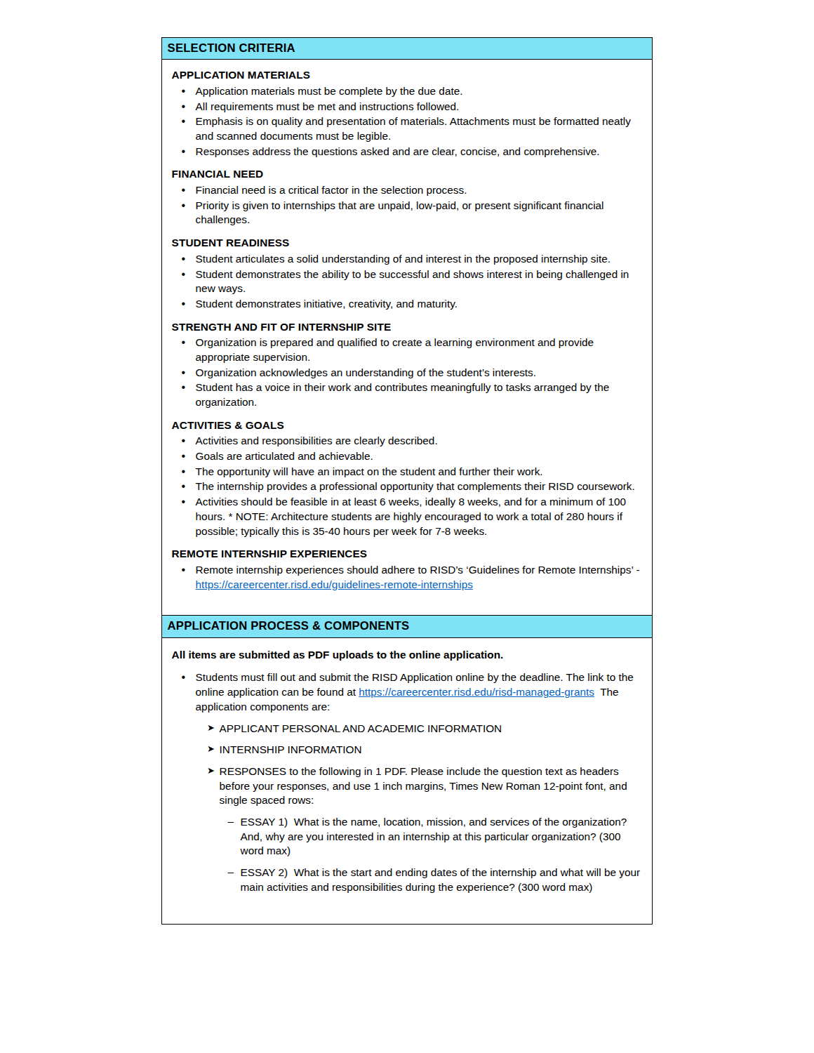SELECTION CRITERIA
APPLICATION MATERIALS
Application materials must be complete by the due date.
All requirements must be met and instructions followed.
Emphasis is on quality and presentation of materials. Attachments must be formatted neatly and scanned documents must be legible.
Responses address the questions asked and are clear, concise, and comprehensive.
FINANCIAL NEED
Financial need is a critical factor in the selection process.
Priority is given to internships that are unpaid, low-paid, or present significant financial challenges.
STUDENT READINESS
Student articulates a solid understanding of and interest in the proposed internship site.
Student demonstrates the ability to be successful and shows interest in being challenged in new ways.
Student demonstrates initiative, creativity, and maturity.
STRENGTH AND FIT OF INTERNSHIP SITE
Organization is prepared and qualified to create a learning environment and provide appropriate supervision.
Organization acknowledges an understanding of the student’s interests.
Student has a voice in their work and contributes meaningfully to tasks arranged by the organization.
ACTIVITIES & GOALS
Activities and responsibilities are clearly described.
Goals are articulated and achievable.
The opportunity will have an impact on the student and further their work.
The internship provides a professional opportunity that complements their RISD coursework.
Activities should be feasible in at least 6 weeks, ideally 8 weeks, and for a minimum of 100 hours. * NOTE: Architecture students are highly encouraged to work a total of 280 hours if possible; typically this is 35-40 hours per week for 7-8 weeks.
REMOTE INTERNSHIP EXPERIENCES
Remote internship experiences should adhere to RISD’s ‘Guidelines for Remote Internships’ - https://careercenter.risd.edu/guidelines-remote-internships
APPLICATION PROCESS & COMPONENTS
All items are submitted as PDF uploads to the online application.
Students must fill out and submit the RISD Application online by the deadline. The link to the online application can be found at https://careercenter.risd.edu/risd-managed-grants The application components are:
APPLICANT PERSONAL AND ACADEMIC INFORMATION
INTERNSHIP INFORMATION
RESPONSES to the following in 1 PDF. Please include the question text as headers before your responses, and use 1 inch margins, Times New Roman 12-point font, and single spaced rows:
ESSAY 1) What is the name, location, mission, and services of the organization? And, why are you interested in an internship at this particular organization? (300 word max)
ESSAY 2) What is the start and ending dates of the internship and what will be your main activities and responsibilities during the experience? (300 word max)